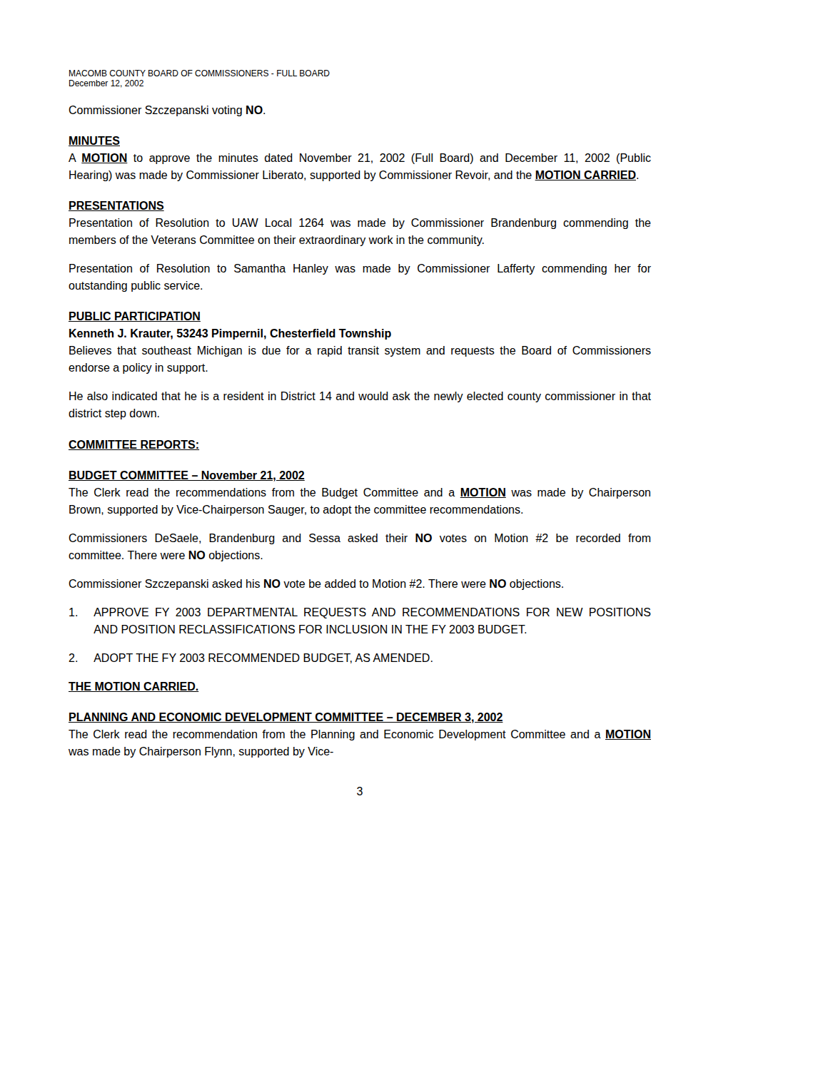MACOMB COUNTY BOARD OF COMMISSIONERS - FULL BOARD
December 12, 2002
Commissioner Szczepanski voting NO.
Minutes
A MOTION to approve the minutes dated November 21, 2002 (Full Board) and December 11, 2002 (Public Hearing) was made by Commissioner Liberato, supported by Commissioner Revoir, and the MOTION CARRIED.
Presentations
Presentation of Resolution to UAW Local 1264 was made by Commissioner Brandenburg commending the members of the Veterans Committee on their extraordinary work in the community.
Presentation of Resolution to Samantha Hanley was made by Commissioner Lafferty commending her for outstanding public service.
Public Participation
Kenneth J. Krauter, 53243 Pimpernil, Chesterfield Township
Believes that southeast Michigan is due for a rapid transit system and requests the Board of Commissioners endorse a policy in support.
He also indicated that he is a resident in District 14 and would ask the newly elected county commissioner in that district step down.
Committee Reports:
BUDGET COMMITTEE – November 21, 2002
The Clerk read the recommendations from the Budget Committee and a MOTION was made by Chairperson Brown, supported by Vice-Chairperson Sauger, to adopt the committee recommendations.
Commissioners DeSaele, Brandenburg and Sessa asked their NO votes on Motion #2 be recorded from committee. There were NO objections.
Commissioner Szczepanski asked his NO vote be added to Motion #2. There were NO objections.
1.
APPROVE FY 2003 DEPARTMENTAL REQUESTS AND RECOMMENDATIONS FOR NEW POSITIONS AND POSITION RECLASSIFICATIONS FOR INCLUSION IN THE FY 2003 BUDGET.
2.
ADOPT THE FY 2003 RECOMMENDED BUDGET, AS AMENDED.
THE MOTION CARRIED.
PLANNING AND ECONOMIC DEVELOPMENT COMMITTEE – DECEMBER 3, 2002
The Clerk read the recommendation from the Planning and Economic Development Committee and a MOTION was made by Chairperson Flynn, supported by Vice-
3